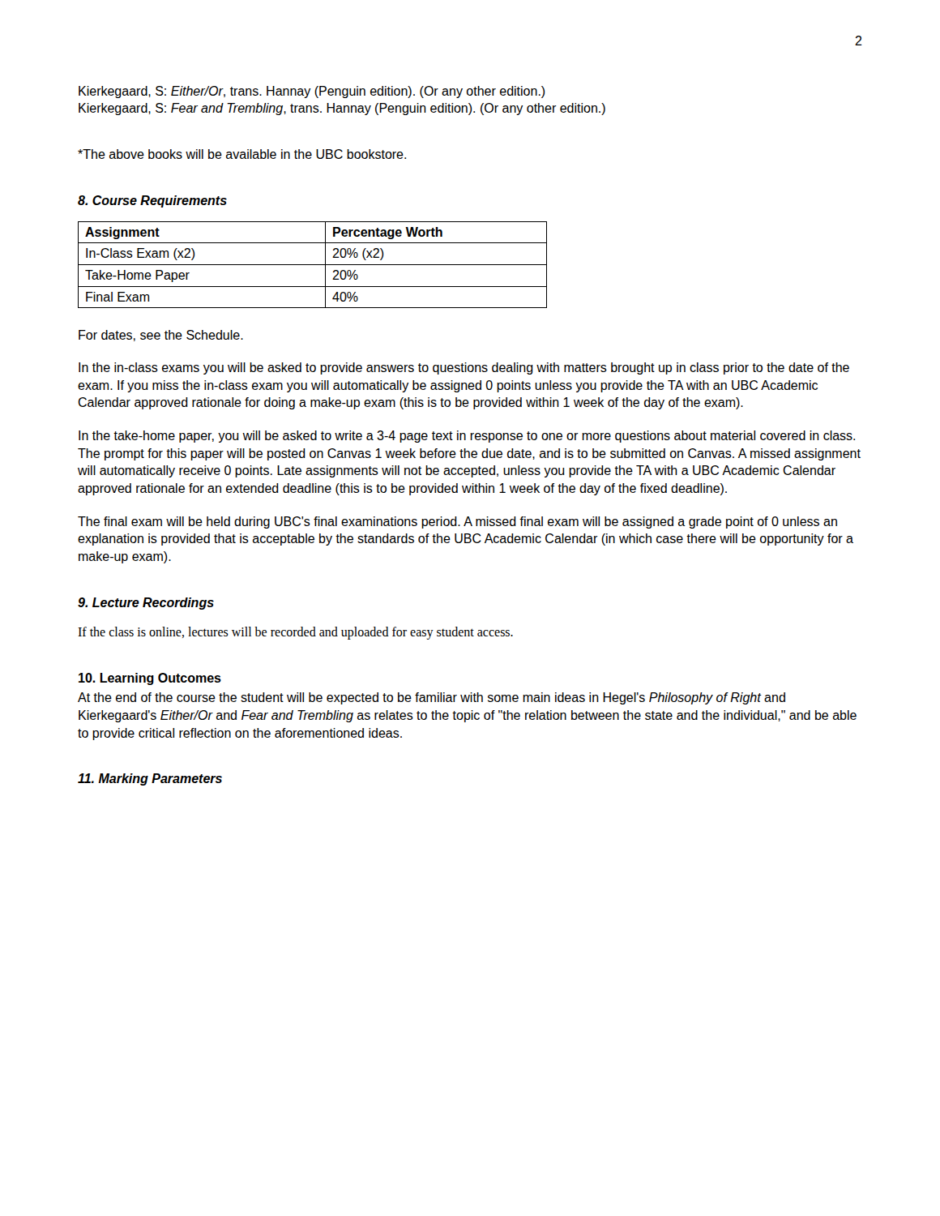2
Kierkegaard, S: Either/Or, trans. Hannay (Penguin edition). (Or any other edition.)
Kierkegaard, S: Fear and Trembling, trans. Hannay (Penguin edition). (Or any other edition.)
*The above books will be available in the UBC bookstore.
8. Course Requirements
| Assignment | Percentage Worth |
| --- | --- |
| In-Class Exam (x2) | 20% (x2) |
| Take-Home Paper | 20% |
| Final Exam | 40% |
For dates, see the Schedule.
In the in-class exams you will be asked to provide answers to questions dealing with matters brought up in class prior to the date of the exam. If you miss the in-class exam you will automatically be assigned 0 points unless you provide the TA with an UBC Academic Calendar approved rationale for doing a make-up exam (this is to be provided within 1 week of the day of the exam).
In the take-home paper, you will be asked to write a 3-4 page text in response to one or more questions about material covered in class. The prompt for this paper will be posted on Canvas 1 week before the due date, and is to be submitted on Canvas. A missed assignment will automatically receive 0 points. Late assignments will not be accepted, unless you provide the TA with a UBC Academic Calendar approved rationale for an extended deadline (this is to be provided within 1 week of the day of the fixed deadline).
The final exam will be held during UBC's final examinations period. A missed final exam will be assigned a grade point of 0 unless an explanation is provided that is acceptable by the standards of the UBC Academic Calendar (in which case there will be opportunity for a make-up exam).
9. Lecture Recordings
If the class is online, lectures will be recorded and uploaded for easy student access.
10. Learning Outcomes
At the end of the course the student will be expected to be familiar with some main ideas in Hegel's Philosophy of Right and Kierkegaard's Either/Or and Fear and Trembling as relates to the topic of "the relation between the state and the individual," and be able to provide critical reflection on the aforementioned ideas.
11. Marking Parameters